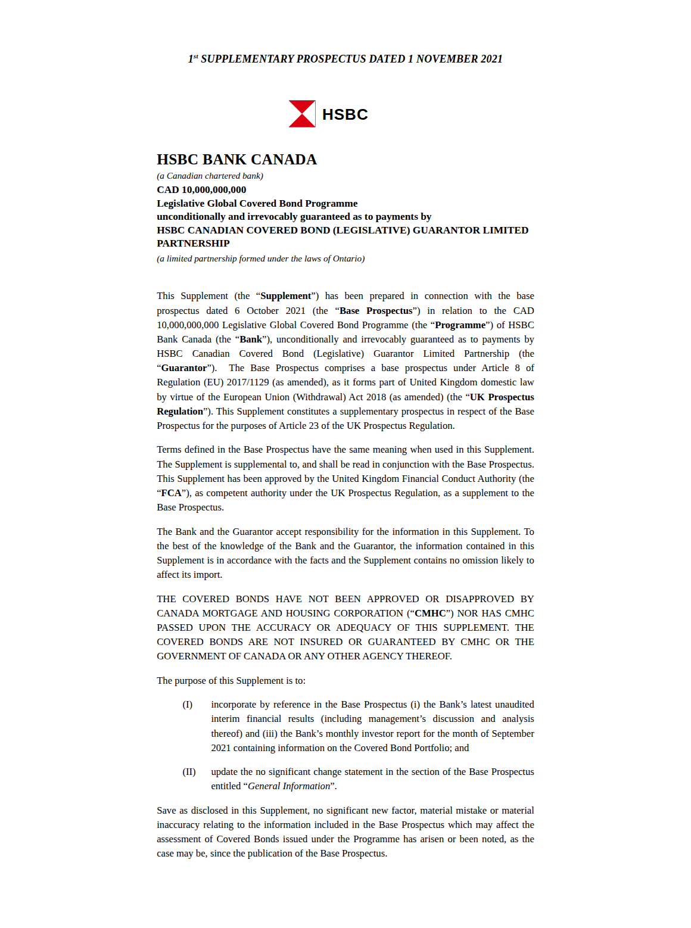1st SUPPLEMENTARY PROSPECTUS DATED 1 NOVEMBER 2021
HSBC
HSBC BANK CANADA
(a Canadian chartered bank)
CAD 10,000,000,000
Legislative Global Covered Bond Programme
unconditionally and irrevocably guaranteed as to payments by
HSBC CANADIAN COVERED BOND (LEGISLATIVE) GUARANTOR LIMITED
PARTNERSHIP
(a limited partnership formed under the laws of Ontario)
This Supplement (the “Supplement”) has been prepared in connection with the base prospectus dated 6 October 2021 (the “Base Prospectus”) in relation to the CAD 10,000,000,000 Legislative Global Covered Bond Programme (the “Programme”) of HSBC Bank Canada (the “Bank”), unconditionally and irrevocably guaranteed as to payments by HSBC Canadian Covered Bond (Legislative) Guarantor Limited Partnership (the “Guarantor”). The Base Prospectus comprises a base prospectus under Article 8 of Regulation (EU) 2017/1129 (as amended), as it forms part of United Kingdom domestic law by virtue of the European Union (Withdrawal) Act 2018 (as amended) (the “UK Prospectus Regulation”). This Supplement constitutes a supplementary prospectus in respect of the Base Prospectus for the purposes of Article 23 of the UK Prospectus Regulation.
Terms defined in the Base Prospectus have the same meaning when used in this Supplement. The Supplement is supplemental to, and shall be read in conjunction with the Base Prospectus. This Supplement has been approved by the United Kingdom Financial Conduct Authority (the “FCA”), as competent authority under the UK Prospectus Regulation, as a supplement to the Base Prospectus.
The Bank and the Guarantor accept responsibility for the information in this Supplement. To the best of the knowledge of the Bank and the Guarantor, the information contained in this Supplement is in accordance with the facts and the Supplement contains no omission likely to affect its import.
THE COVERED BONDS HAVE NOT BEEN APPROVED OR DISAPPROVED BY CANADA MORTGAGE AND HOUSING CORPORATION (“CMHC”) NOR HAS CMHC PASSED UPON THE ACCURACY OR ADEQUACY OF THIS SUPPLEMENT. THE COVERED BONDS ARE NOT INSURED OR GUARANTEED BY CMHC OR THE GOVERNMENT OF CANADA OR ANY OTHER AGENCY THEREOF.
The purpose of this Supplement is to:
(I)
incorporate by reference in the Base Prospectus (i) the Bank’s latest unaudited interim financial results (including management’s discussion and analysis thereof) and (iii) the Bank’s monthly investor report for the month of September 2021 containing information on the Covered Bond Portfolio; and
(II)
update the no significant change statement in the section of the Base Prospectus entitled “General Information”.
Save as disclosed in this Supplement, no significant new factor, material mistake or material inaccuracy relating to the information included in the Base Prospectus which may affect the assessment of Covered Bonds issued under the Programme has arisen or been noted, as the case may be, since the publication of the Base Prospectus.